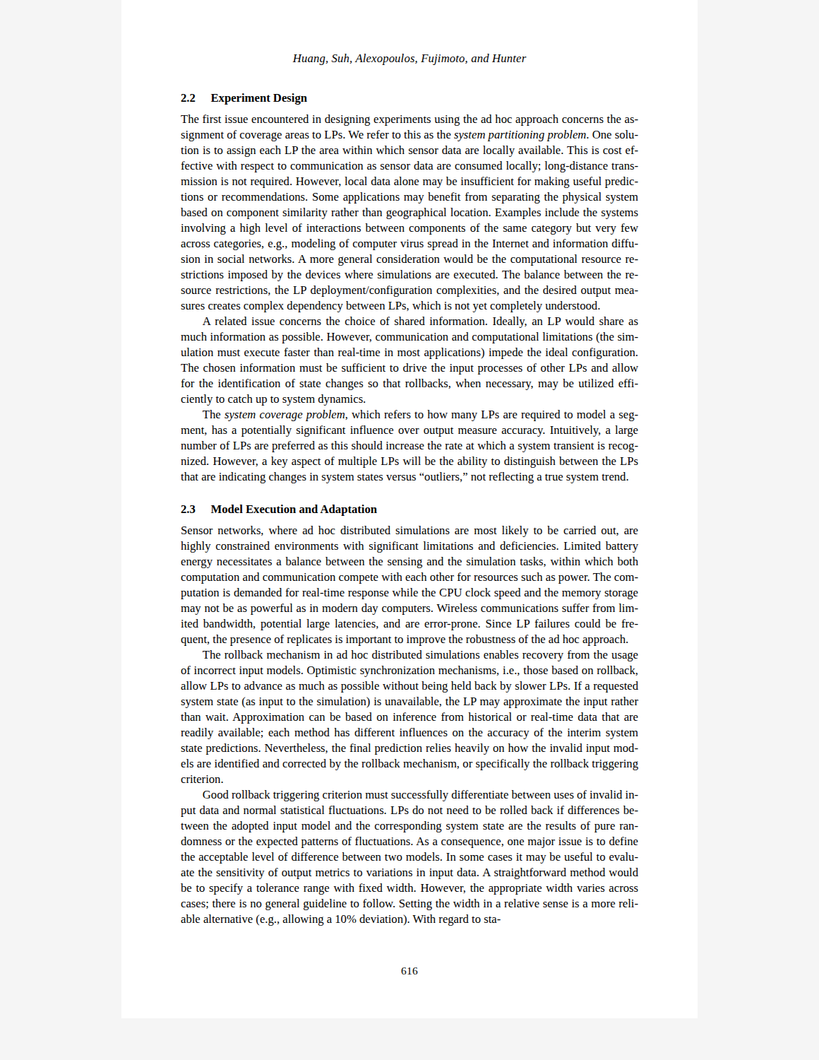Huang, Suh, Alexopoulos, Fujimoto, and Hunter
2.2 Experiment Design
The first issue encountered in designing experiments using the ad hoc approach concerns the assignment of coverage areas to LPs. We refer to this as the system partitioning problem. One solution is to assign each LP the area within which sensor data are locally available. This is cost effective with respect to communication as sensor data are consumed locally; long-distance transmission is not required. However, local data alone may be insufficient for making useful predictions or recommendations. Some applications may benefit from separating the physical system based on component similarity rather than geographical location. Examples include the systems involving a high level of interactions between components of the same category but very few across categories, e.g., modeling of computer virus spread in the Internet and information diffusion in social networks. A more general consideration would be the computational resource restrictions imposed by the devices where simulations are executed. The balance between the resource restrictions, the LP deployment/configuration complexities, and the desired output measures creates complex dependency between LPs, which is not yet completely understood.
A related issue concerns the choice of shared information. Ideally, an LP would share as much information as possible. However, communication and computational limitations (the simulation must execute faster than real-time in most applications) impede the ideal configuration. The chosen information must be sufficient to drive the input processes of other LPs and allow for the identification of state changes so that rollbacks, when necessary, may be utilized efficiently to catch up to system dynamics.
The system coverage problem, which refers to how many LPs are required to model a segment, has a potentially significant influence over output measure accuracy. Intuitively, a large number of LPs are preferred as this should increase the rate at which a system transient is recognized. However, a key aspect of multiple LPs will be the ability to distinguish between the LPs that are indicating changes in system states versus “outliers,” not reflecting a true system trend.
2.3 Model Execution and Adaptation
Sensor networks, where ad hoc distributed simulations are most likely to be carried out, are highly constrained environments with significant limitations and deficiencies. Limited battery energy necessitates a balance between the sensing and the simulation tasks, within which both computation and communication compete with each other for resources such as power. The computation is demanded for real-time response while the CPU clock speed and the memory storage may not be as powerful as in modern day computers. Wireless communications suffer from limited bandwidth, potential large latencies, and are error-prone. Since LP failures could be frequent, the presence of replicates is important to improve the robustness of the ad hoc approach.
The rollback mechanism in ad hoc distributed simulations enables recovery from the usage of incorrect input models. Optimistic synchronization mechanisms, i.e., those based on rollback, allow LPs to advance as much as possible without being held back by slower LPs. If a requested system state (as input to the simulation) is unavailable, the LP may approximate the input rather than wait. Approximation can be based on inference from historical or real-time data that are readily available; each method has different influences on the accuracy of the interim system state predictions. Nevertheless, the final prediction relies heavily on how the invalid input models are identified and corrected by the rollback mechanism, or specifically the rollback triggering criterion.
Good rollback triggering criterion must successfully differentiate between uses of invalid input data and normal statistical fluctuations. LPs do not need to be rolled back if differences between the adopted input model and the corresponding system state are the results of pure randomness or the expected patterns of fluctuations. As a consequence, one major issue is to define the acceptable level of difference between two models. In some cases it may be useful to evaluate the sensitivity of output metrics to variations in input data. A straightforward method would be to specify a tolerance range with fixed width. However, the appropriate width varies across cases; there is no general guideline to follow. Setting the width in a relative sense is a more reliable alternative (e.g., allowing a 10% deviation). With regard to sta-
616